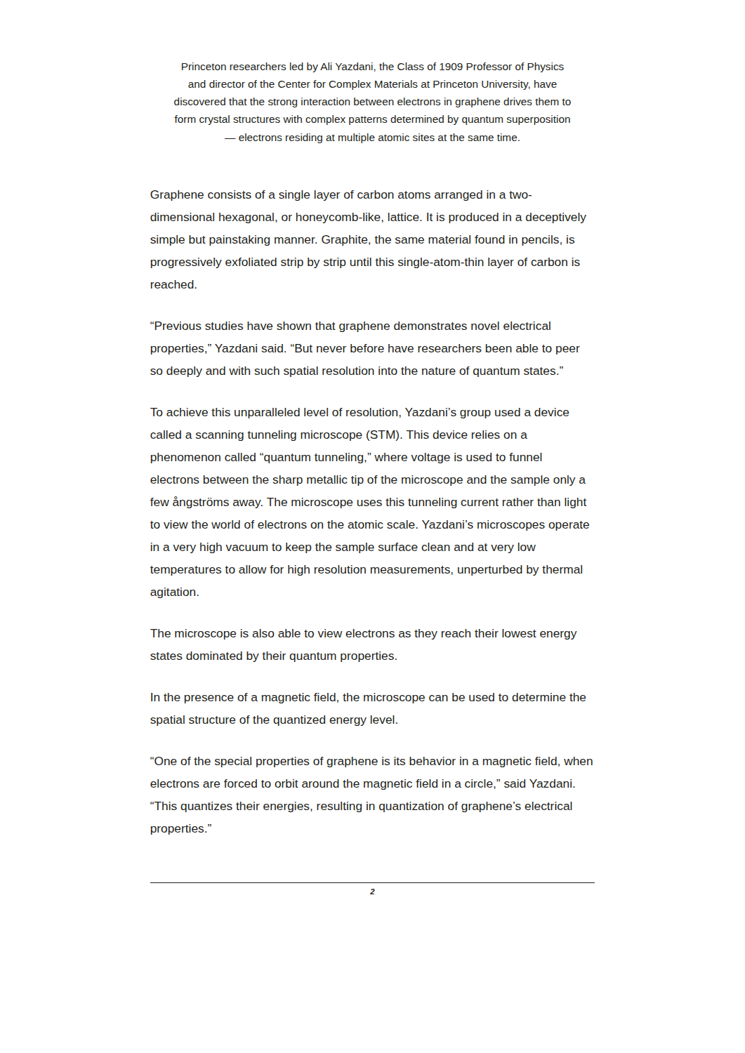Princeton researchers led by Ali Yazdani, the Class of 1909 Professor of Physics and director of the Center for Complex Materials at Princeton University, have discovered that the strong interaction between electrons in graphene drives them to form crystal structures with complex patterns determined by quantum superposition — electrons residing at multiple atomic sites at the same time.
Graphene consists of a single layer of carbon atoms arranged in a two-dimensional hexagonal, or honeycomb-like, lattice. It is produced in a deceptively simple but painstaking manner. Graphite, the same material found in pencils, is progressively exfoliated strip by strip until this single-atom-thin layer of carbon is reached.
“Previous studies have shown that graphene demonstrates novel electrical properties,” Yazdani said. “But never before have researchers been able to peer so deeply and with such spatial resolution into the nature of quantum states.”
To achieve this unparalleled level of resolution, Yazdani’s group used a device called a scanning tunneling microscope (STM). This device relies on a phenomenon called “quantum tunneling,” where voltage is used to funnel electrons between the sharp metallic tip of the microscope and the sample only a few ångströms away. The microscope uses this tunneling current rather than light to view the world of electrons on the atomic scale. Yazdani’s microscopes operate in a very high vacuum to keep the sample surface clean and at very low temperatures to allow for high resolution measurements, unperturbed by thermal agitation.
The microscope is also able to view electrons as they reach their lowest energy states dominated by their quantum properties.
In the presence of a magnetic field, the microscope can be used to determine the spatial structure of the quantized energy level.
“One of the special properties of graphene is its behavior in a magnetic field, when electrons are forced to orbit around the magnetic field in a circle,” said Yazdani. “This quantizes their energies, resulting in quantization of graphene’s electrical properties.”
2